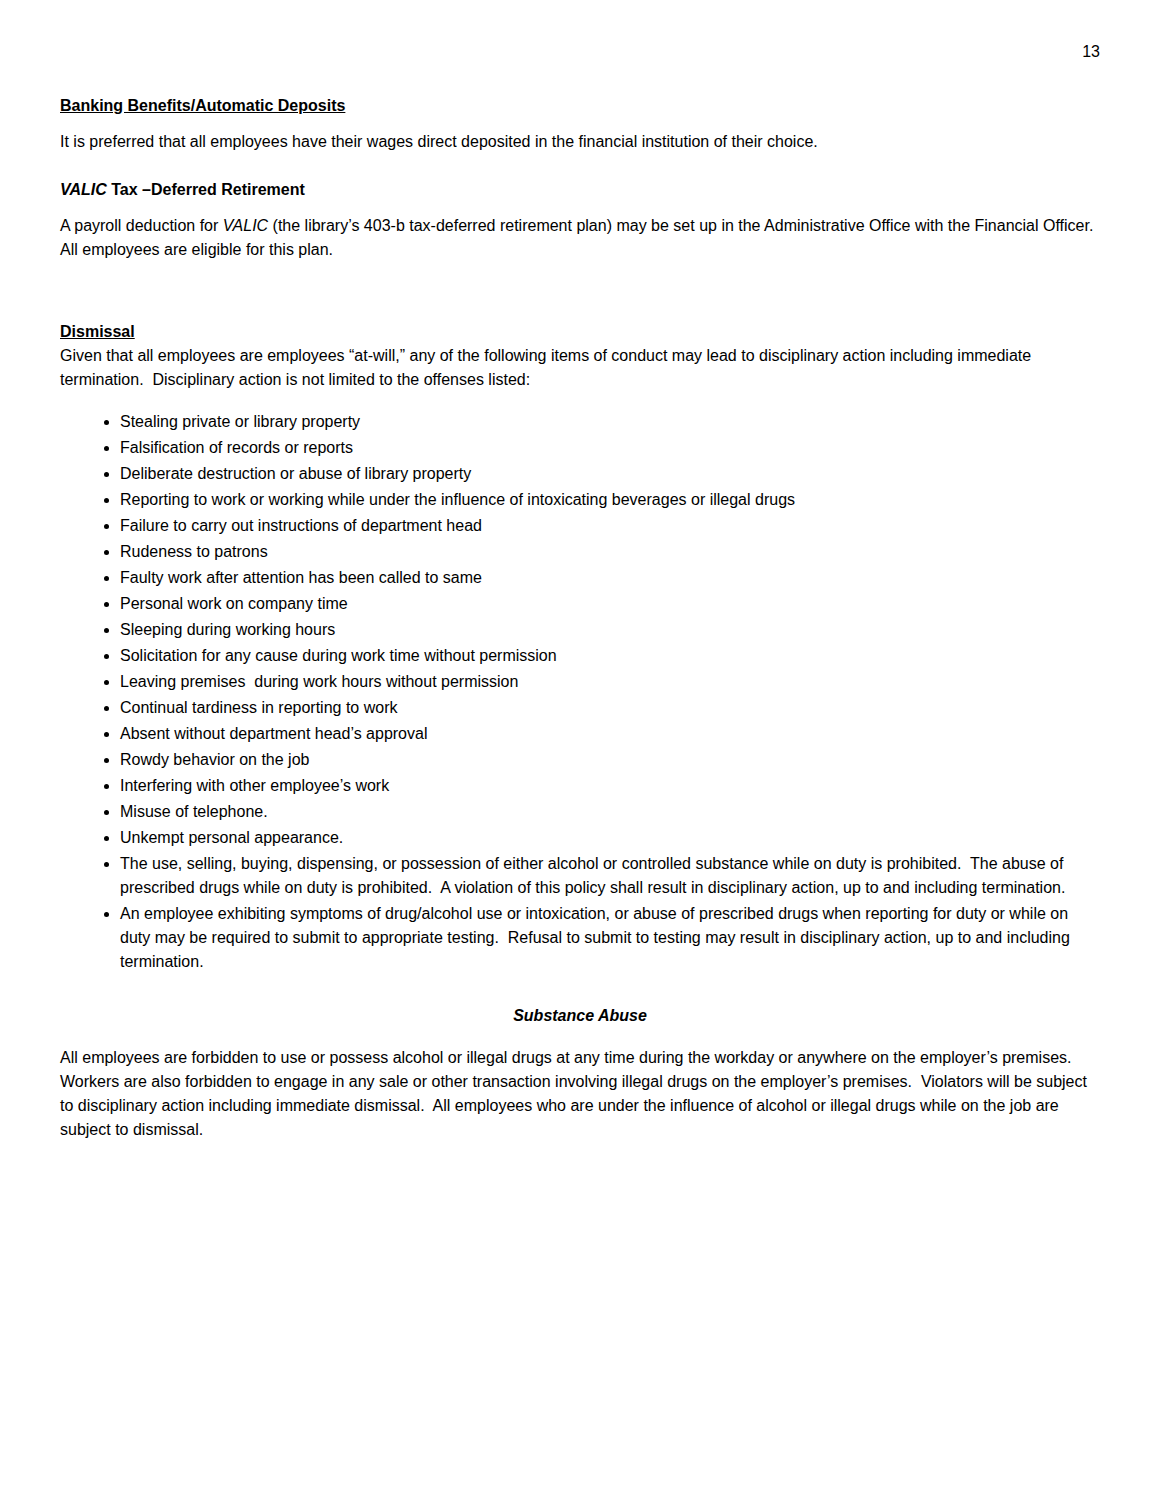13
Banking Benefits/Automatic Deposits
It is preferred that all employees have their wages direct deposited in the financial institution of their choice.
VALIC Tax –Deferred Retirement
A payroll deduction for VALIC (the library’s 403-b tax-deferred retirement plan) may be set up in the Administrative Office with the Financial Officer. All employees are eligible for this plan.
Dismissal
Given that all employees are employees “at-will,” any of the following items of conduct may lead to disciplinary action including immediate termination. Disciplinary action is not limited to the offenses listed:
Stealing private or library property
Falsification of records or reports
Deliberate destruction or abuse of library property
Reporting to work or working while under the influence of intoxicating beverages or illegal drugs
Failure to carry out instructions of department head
Rudeness to patrons
Faulty work after attention has been called to same
Personal work on company time
Sleeping during working hours
Solicitation for any cause during work time without permission
Leaving premises during work hours without permission
Continual tardiness in reporting to work
Absent without department head’s approval
Rowdy behavior on the job
Interfering with other employee’s work
Misuse of telephone.
Unkempt personal appearance.
The use, selling, buying, dispensing, or possession of either alcohol or controlled substance while on duty is prohibited. The abuse of prescribed drugs while on duty is prohibited. A violation of this policy shall result in disciplinary action, up to and including termination.
An employee exhibiting symptoms of drug/alcohol use or intoxication, or abuse of prescribed drugs when reporting for duty or while on duty may be required to submit to appropriate testing. Refusal to submit to testing may result in disciplinary action, up to and including termination.
Substance Abuse
All employees are forbidden to use or possess alcohol or illegal drugs at any time during the workday or anywhere on the employer’s premises. Workers are also forbidden to engage in any sale or other transaction involving illegal drugs on the employer’s premises. Violators will be subject to disciplinary action including immediate dismissal. All employees who are under the influence of alcohol or illegal drugs while on the job are subject to dismissal.